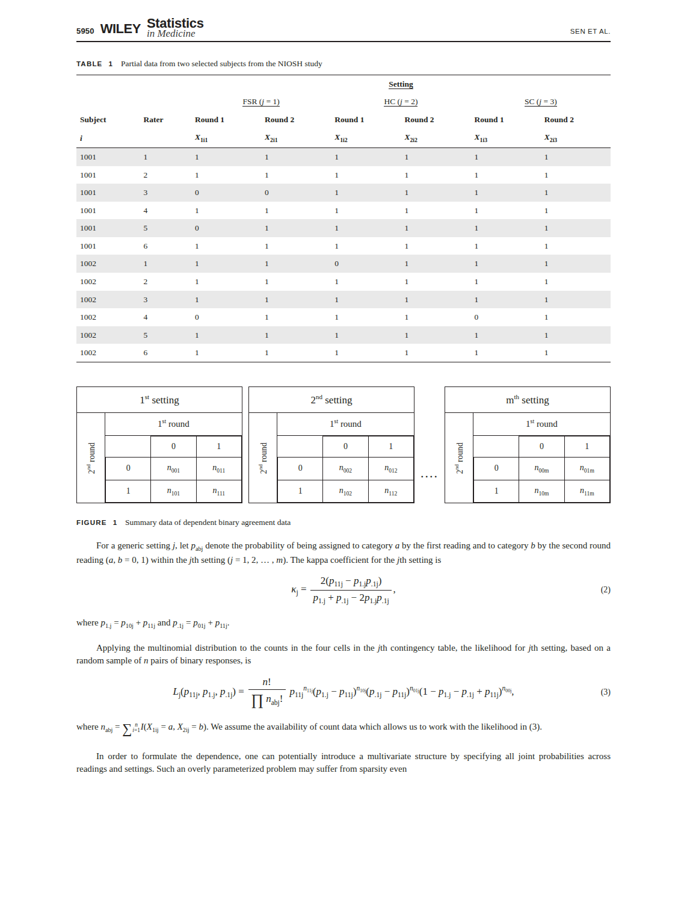5950 WILEY Statistics in Medicine
SEN ET AL.
TABLE 1 Partial data from two selected subjects from the NIOSH study
| | | Setting |
| --- | --- | --- |
| | | FSR ( j = 1) | HC ( j = 2) | SC ( j = 3) |
| Subject | Rater | Round 1 | Round 2 | Round 1 | Round 2 | Round 1 | Round 2 |
| i | | X 1i1 | X 2i1 | X 1i2 | X 2i2 | X 1i3 | X 2i3 |
| 1001 | 1 | 1 | 1 | 1 | 1 | 1 | 1 |
| 1001 | 2 | 1 | 1 | 1 | 1 | 1 | 1 |
| 1001 | 3 | 0 | 0 | 1 | 1 | 1 | 1 |
| 1001 | 4 | 1 | 1 | 1 | 1 | 1 | 1 |
| 1001 | 5 | 0 | 1 | 1 | 1 | 1 | 1 |
| 1001 | 6 | 1 | 1 | 1 | 1 | 1 | 1 |
| 1002 | 1 | 1 | 1 | 0 | 1 | 1 | 1 |
| 1002 | 2 | 1 | 1 | 1 | 1 | 1 | 1 |
| 1002 | 3 | 1 | 1 | 1 | 1 | 1 | 1 |
| 1002 | 4 | 0 | 1 | 1 | 1 | 0 | 1 |
| 1002 | 5 | 1 | 1 | 1 | 1 | 1 | 1 |
| 1002 | 6 | 1 | 1 | 1 | 1 | 1 | 1 |
1st setting
2nd round
1st round
| | 0 | 1 |
| 0 | n 001 | n 011 |
| 1 | n 101 | n 111 |
2nd setting
2nd round
1st round
| | 0 | 1 |
| 0 | n 002 | n 012 |
| 1 | n 102 | n 112 |
....
mth setting
2nd round
1st round
| | 0 | 1 |
| 0 | n 00m | n 01m |
| 1 | n 10m | n 11m |
FIGURE 1 Summary data of dependent binary agreement data
For a generic setting j, let pabj denote the probability of being assigned to category a by the first reading and to category b by the second round reading (a, b = 0, 1) within the jth setting (j = 1, 2, … , m). The kappa coefficient for the jth setting is
κj = 2(p11j − p1.jp.1j) p1.j + p.1j − 2p1.jp.1j , (2)
where p1.j = p10j + p11j and p.1j = p01j + p11j.
Applying the multinomial distribution to the counts in the four cells in the jth contingency table, the likelihood for jth setting, based on a random sample of n pairs of binary responses, is
Lj(p11j, p1.j, p.1j) = n! ∏ nabj! p11jn11j(p1.j − p11j)n10j(p.1j − p11j)n01j(1 − p1.j − p.1j + p11j)n00j, (3)
where nabj = ∑ni=1 I(X1ij = a, X2ij = b). We assume the availability of count data which allows us to work with the likelihood in (3).
In order to formulate the dependence, one can potentially introduce a multivariate structure by specifying all joint probabilities across readings and settings. Such an overly parameterized problem may suffer from sparsity even